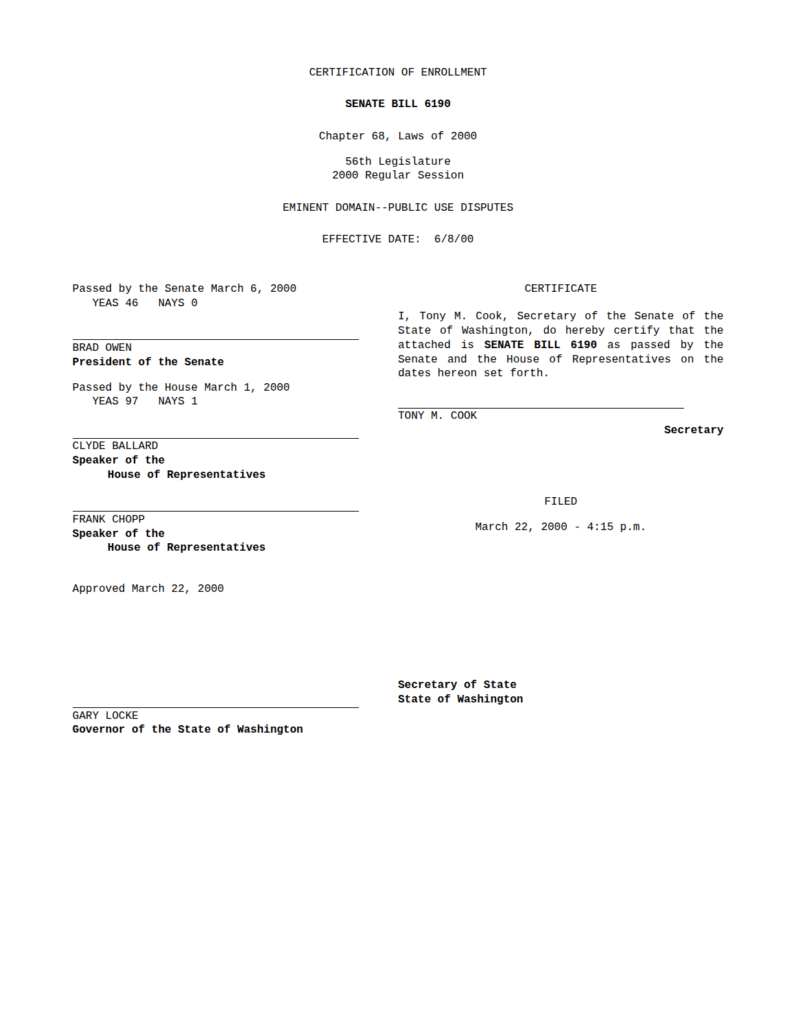CERTIFICATION OF ENROLLMENT
SENATE BILL 6190
Chapter 68, Laws of 2000
56th Legislature
2000 Regular Session
EMINENT DOMAIN--PUBLIC USE DISPUTES
EFFECTIVE DATE: 6/8/00
| Passed by the Senate March 6, 2000 YEAS 46 NAYS 0 BRAD OWEN President of the Senate Passed by the House March 1, 2000 YEAS 97 NAYS 1 CLYDE BALLARD Speaker of the House of Representatives FRANK CHOPP Speaker of the House of Representatives Approved March 22, 2000 | CERTIFICATE I, Tony M. Cook, Secretary of the Senate of the State of Washington, do hereby certify that the attached is SENATE BILL 6190 as passed by the Senate and the House of Representatives on the dates hereon set forth. TONY M. COOK Secretary FILED March 22, 2000 - 4:15 p.m. |
| GARY LOCKE Governor of the State of Washington | Secretary of State State of Washington |